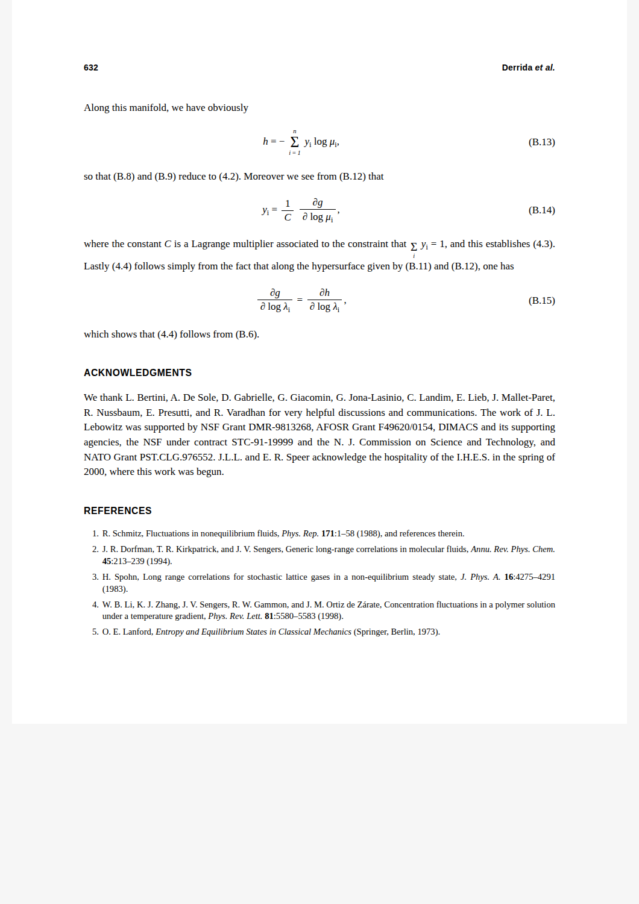632 Derrida et al.
Along this manifold, we have obviously
h = − nΣi = 1 yi log μi,
(B.13)
so that (B.8) and (B.9) reduce to (4.2). Moreover we see from (B.12) that
yi = 1 C ∂g∂ log μi,
(B.14)
where the constant C is a Lagrange multiplier associated to the constraint that Σi yi = 1, and this establishes (4.3). Lastly (4.4) follows simply from the fact that along the hypersurface given by (B.11) and (B.12), one has
∂g∂ log λi = ∂h∂ log λi,
(B.15)
which shows that (4.4) follows from (B.6).
ACKNOWLEDGMENTS
We thank L. Bertini, A. De Sole, D. Gabrielle, G. Giacomin, G. Jona-Lasinio, C. Landim, E. Lieb, J. Mallet-Paret, R. Nussbaum, E. Presutti, and R. Varadhan for very helpful discussions and communications. The work of J. L. Lebowitz was supported by NSF Grant DMR-9813268, AFOSR Grant F49620/0154, DIMACS and its supporting agencies, the NSF under contract STC-91-19999 and the N. J. Commission on Science and Technology, and NATO Grant PST.CLG.976552. J.L.L. and E. R. Speer acknowledge the hospitality of the I.H.E.S. in the spring of 2000, where this work was begun.
REFERENCES
1. R. Schmitz, Fluctuations in nonequilibrium fluids, Phys. Rep. 171:1–58 (1988), and references therein.
2. J. R. Dorfman, T. R. Kirkpatrick, and J. V. Sengers, Generic long-range correlations in molecular fluids, Annu. Rev. Phys. Chem. 45:213–239 (1994).
3. H. Spohn, Long range correlations for stochastic lattice gases in a non-equilibrium steady state, J. Phys. A. 16:4275–4291 (1983).
4. W. B. Li, K. J. Zhang, J. V. Sengers, R. W. Gammon, and J. M. Ortiz de Zárate, Concentration fluctuations in a polymer solution under a temperature gradient, Phys. Rev. Lett. 81:5580–5583 (1998).
5. O. E. Lanford, Entropy and Equilibrium States in Classical Mechanics (Springer, Berlin, 1973).